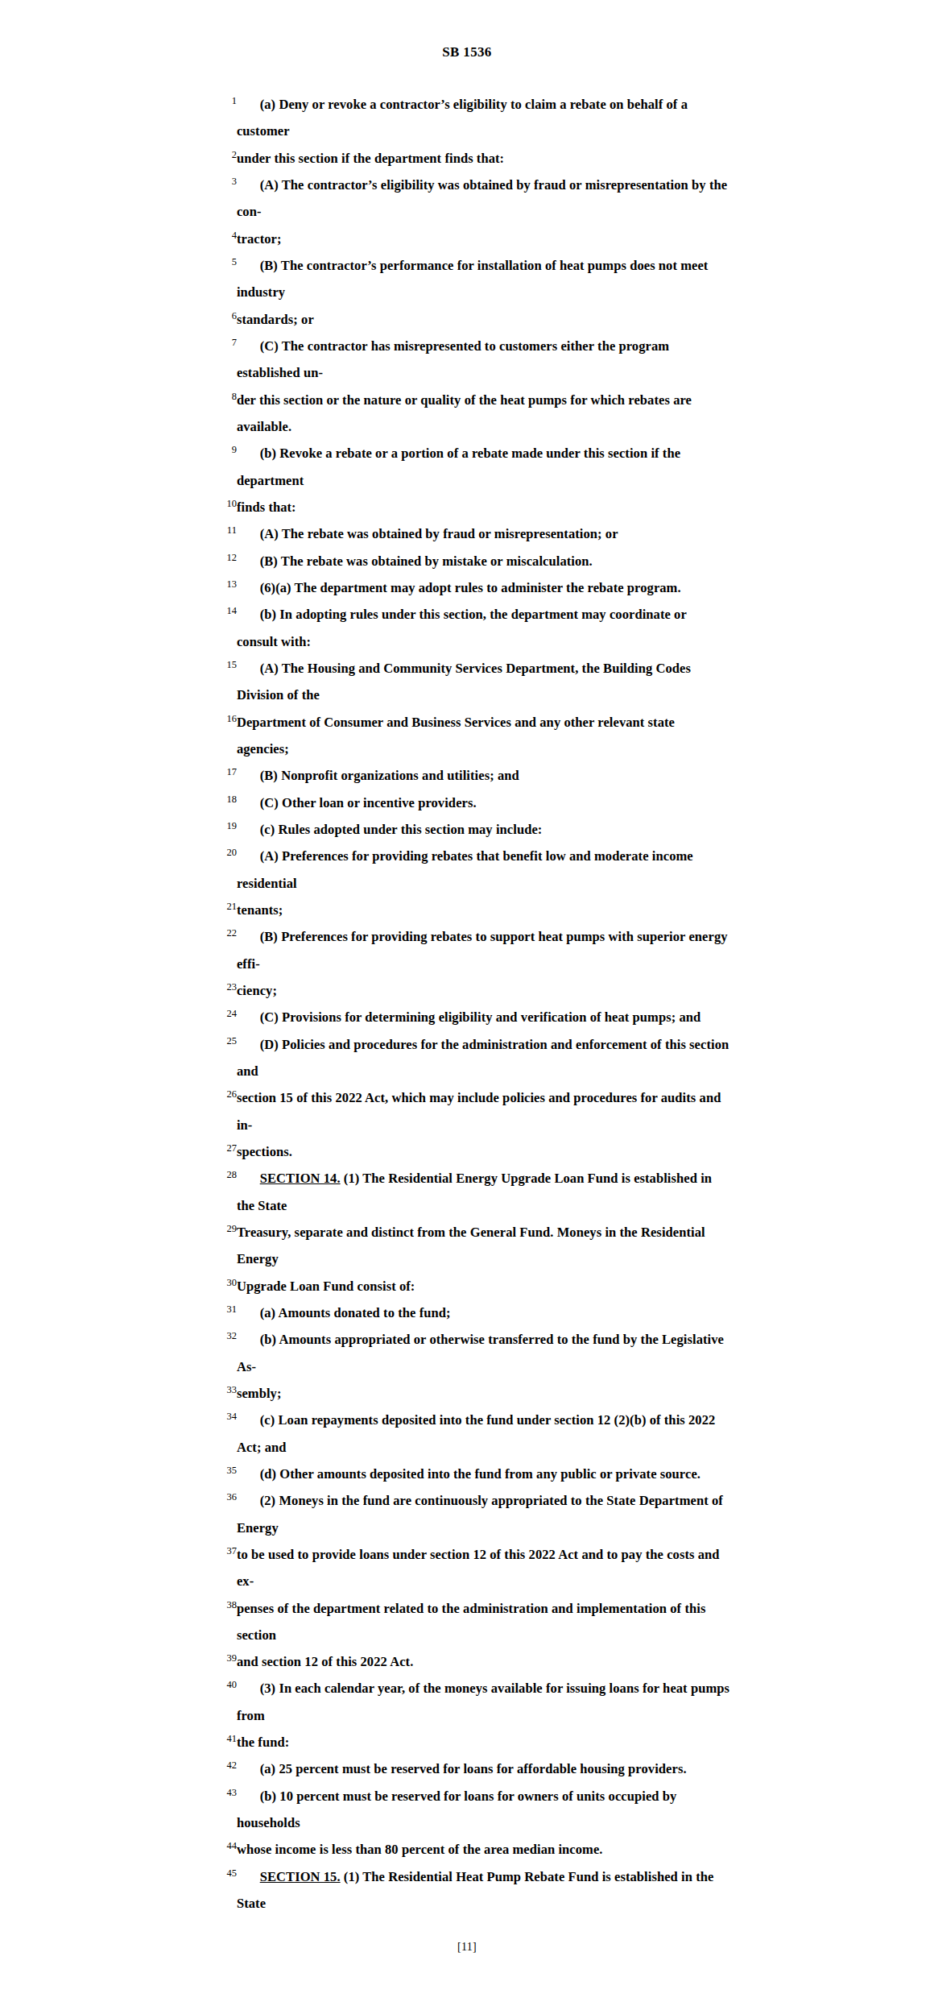SB 1536
| 1 | (a) Deny or revoke a contractor’s eligibility to claim a rebate on behalf of a customer |
| 2 | under this section if the department finds that: |
| 3 | (A) The contractor’s eligibility was obtained by fraud or misrepresentation by the con- |
| 4 | tractor; |
| 5 | (B) The contractor’s performance for installation of heat pumps does not meet industry |
| 6 | standards; or |
| 7 | (C) The contractor has misrepresented to customers either the program established un- |
| 8 | der this section or the nature or quality of the heat pumps for which rebates are available. |
| 9 | (b) Revoke a rebate or a portion of a rebate made under this section if the department |
| 10 | finds that: |
| 11 | (A) The rebate was obtained by fraud or misrepresentation; or |
| 12 | (B) The rebate was obtained by mistake or miscalculation. |
| 13 | (6)(a) The department may adopt rules to administer the rebate program. |
| 14 | (b) In adopting rules under this section, the department may coordinate or consult with: |
| 15 | (A) The Housing and Community Services Department, the Building Codes Division of the |
| 16 | Department of Consumer and Business Services and any other relevant state agencies; |
| 17 | (B) Nonprofit organizations and utilities; and |
| 18 | (C) Other loan or incentive providers. |
| 19 | (c) Rules adopted under this section may include: |
| 20 | (A) Preferences for providing rebates that benefit low and moderate income residential |
| 21 | tenants; |
| 22 | (B) Preferences for providing rebates to support heat pumps with superior energy effi- |
| 23 | ciency; |
| 24 | (C) Provisions for determining eligibility and verification of heat pumps; and |
| 25 | (D) Policies and procedures for the administration and enforcement of this section and |
| 26 | section 15 of this 2022 Act, which may include policies and procedures for audits and in- |
| 27 | spections. |
| 28 | SECTION 14. (1) The Residential Energy Upgrade Loan Fund is established in the State |
| 29 | Treasury, separate and distinct from the General Fund. Moneys in the Residential Energy |
| 30 | Upgrade Loan Fund consist of: |
| 31 | (a) Amounts donated to the fund; |
| 32 | (b) Amounts appropriated or otherwise transferred to the fund by the Legislative As- |
| 33 | sembly; |
| 34 | (c) Loan repayments deposited into the fund under section 12 (2)(b) of this 2022 Act; and |
| 35 | (d) Other amounts deposited into the fund from any public or private source. |
| 36 | (2) Moneys in the fund are continuously appropriated to the State Department of Energy |
| 37 | to be used to provide loans under section 12 of this 2022 Act and to pay the costs and ex- |
| 38 | penses of the department related to the administration and implementation of this section |
| 39 | and section 12 of this 2022 Act. |
| 40 | (3) In each calendar year, of the moneys available for issuing loans for heat pumps from |
| 41 | the fund: |
| 42 | (a) 25 percent must be reserved for loans for affordable housing providers. |
| 43 | (b) 10 percent must be reserved for loans for owners of units occupied by households |
| 44 | whose income is less than 80 percent of the area median income. |
| 45 | SECTION 15. (1) The Residential Heat Pump Rebate Fund is established in the State |
[11]